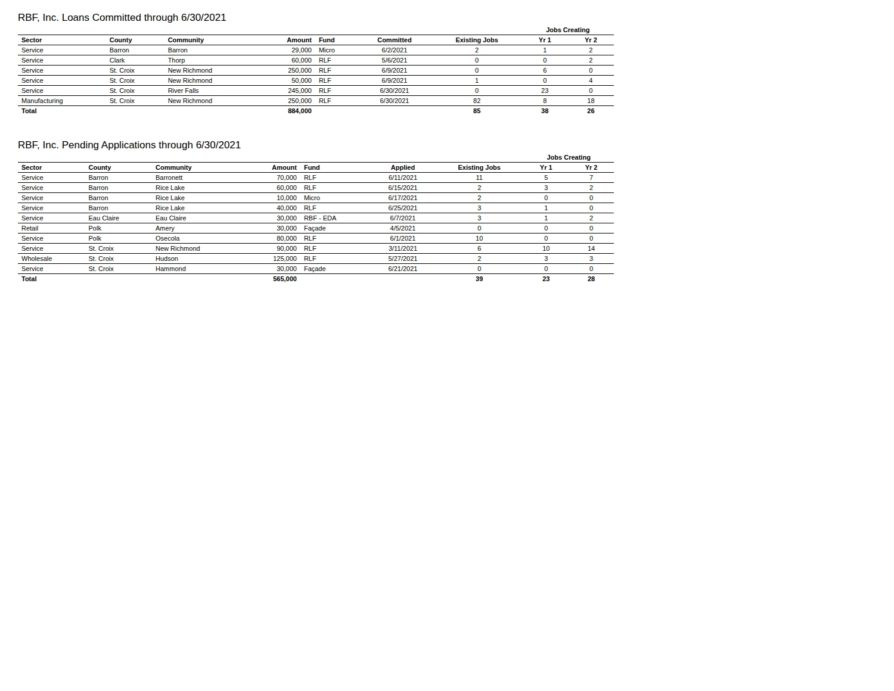RBF, Inc. Loans Committed through 6/30/2021
| | | Jobs Creating |
| --- | --- | --- |
| Sector | County | Community | Amount | Fund | Committed | Existing Jobs | Yr 1 | Yr 2 |
| Service | Barron | Barron | 29,000 | Micro | 6/2/2021 | 2 | 1 | 2 |
| Service | Clark | Thorp | 60,000 | RLF | 5/6/2021 | 0 | 0 | 2 |
| Service | St. Croix | New Richmond | 250,000 | RLF | 6/9/2021 | 0 | 6 | 0 |
| Service | St. Croix | New Richmond | 50,000 | RLF | 6/9/2021 | 1 | 0 | 4 |
| Service | St. Croix | River Falls | 245,000 | RLF | 6/30/2021 | 0 | 23 | 0 |
| Manufacturing | St. Croix | New Richmond | 250,000 | RLF | 6/30/2021 | 82 | 8 | 18 |
| Total | | | 884,000 | | | 85 | 38 | 26 |
RBF, Inc. Pending Applications through 6/30/2021
| | | Jobs Creating |
| --- | --- | --- |
| Sector | County | Community | Amount | Fund | Applied | Existing Jobs | Yr 1 | Yr 2 |
| Service | Barron | Barronett | 70,000 | RLF | 6/11/2021 | 11 | 5 | 7 |
| Service | Barron | Rice Lake | 60,000 | RLF | 6/15/2021 | 2 | 3 | 2 |
| Service | Barron | Rice Lake | 10,000 | Micro | 6/17/2021 | 2 | 0 | 0 |
| Service | Barron | Rice Lake | 40,000 | RLF | 6/25/2021 | 3 | 1 | 0 |
| Service | Eau Claire | Eau Claire | 30,000 | RBF - EDA | 6/7/2021 | 3 | 1 | 2 |
| Retail | Polk | Amery | 30,000 | Façade | 4/5/2021 | 0 | 0 | 0 |
| Service | Polk | Osecola | 80,000 | RLF | 6/1/2021 | 10 | 0 | 0 |
| Service | St. Croix | New Richmond | 90,000 | RLF | 3/11/2021 | 6 | 10 | 14 |
| Wholesale | St. Croix | Hudson | 125,000 | RLF | 5/27/2021 | 2 | 3 | 3 |
| Service | St. Croix | Hammond | 30,000 | Façade | 6/21/2021 | 0 | 0 | 0 |
| Total | | | 565,000 | | | 39 | 23 | 28 |